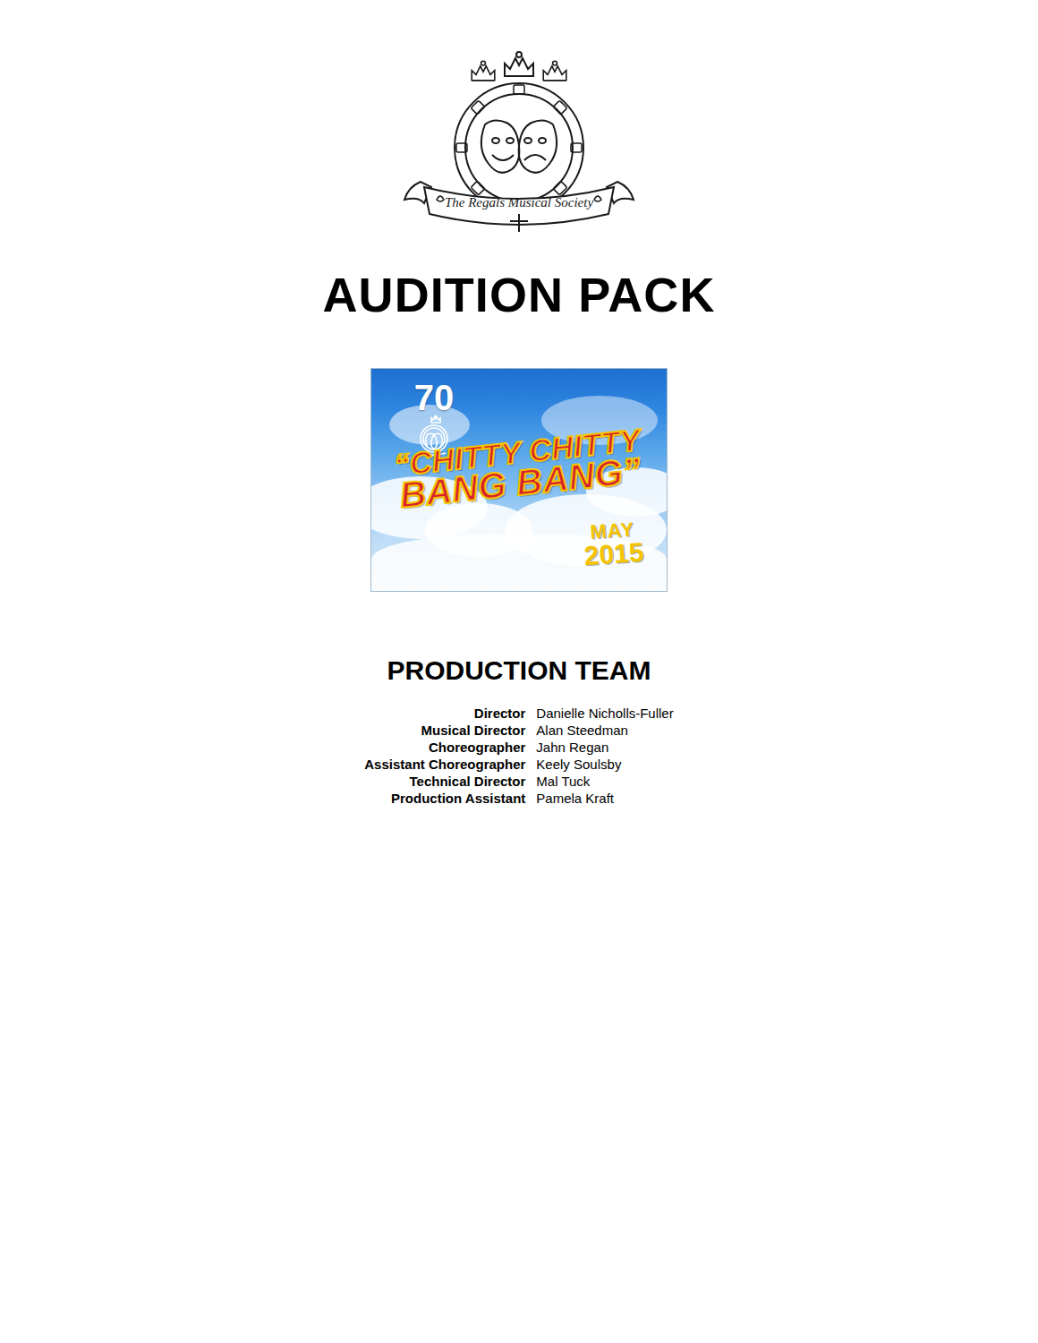The Regals Musical Society
AUDITION PACK
70
“CHITTY CHITTY
BANG BANG”
MAY
2015
PRODUCTION TEAM
| Director | Danielle Nicholls-Fuller |
| Musical Director | Alan Steedman |
| Choreographer | Jahn Regan |
| Assistant Choreographer | Keely Soulsby |
| Technical Director | Mal Tuck |
| Production Assistant | Pamela Kraft |